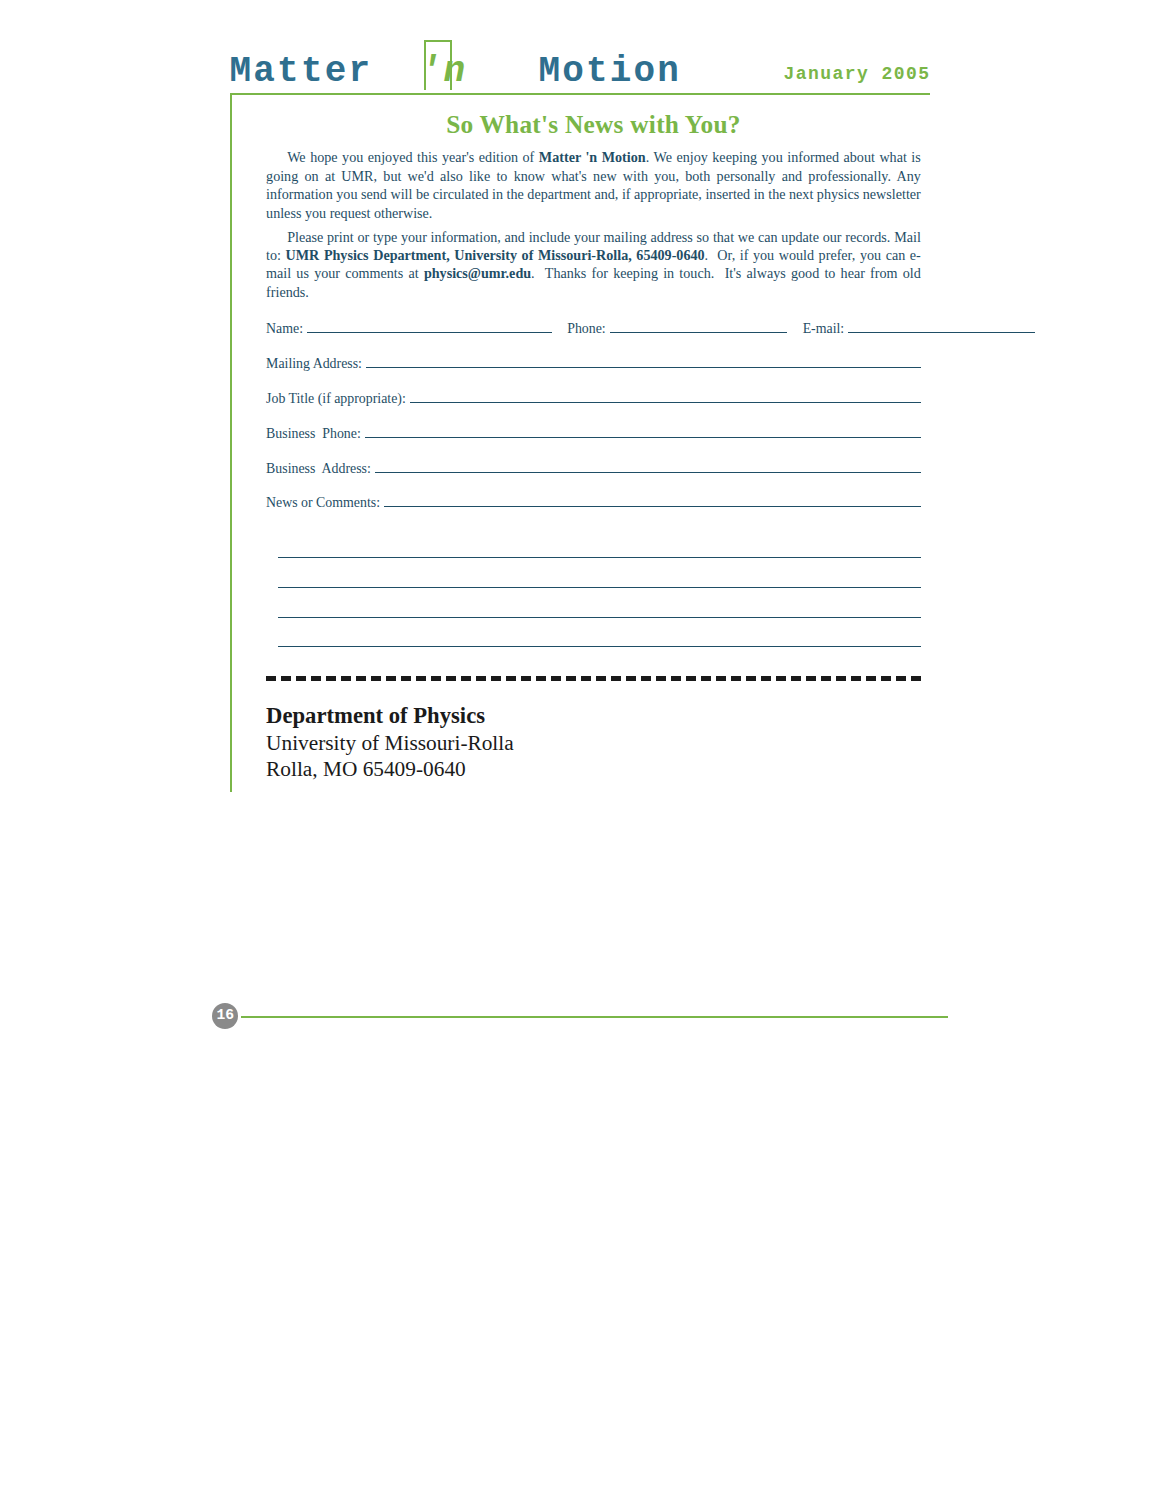Matter 'n Motion
January 2005
So What's News with You?
We hope you enjoyed this year's edition of Matter 'n Motion. We enjoy keeping you informed about what is going on at UMR, but we'd also like to know what's new with you, both personally and professionally. Any information you send will be circulated in the department and, if appropriate, inserted in the next physics newsletter unless you request otherwise.
Please print or type your information, and include your mailing address so that we can update our records. Mail to: UMR Physics Department, University of Missouri-Rolla, 65409-0640. Or, if you would prefer, you can e-mail us your comments at physics@umr.edu. Thanks for keeping in touch. It's always good to hear from old friends.
Name: Phone: E-mail:
Mailing Address:
Job Title (if appropriate):
Business Phone:
Business Address:
News or Comments:
Department of Physics
University of Missouri-Rolla
Rolla, MO 65409-0640
16